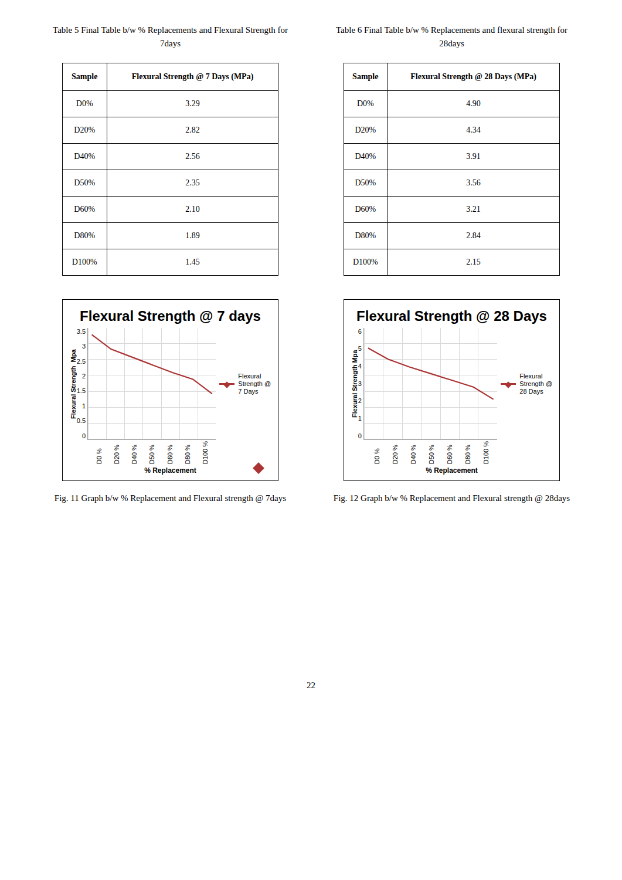Table 5 Final Table b/w % Replacements and Flexural Strength for 7days
| Sample | Flexural Strength @ 7 Days (MPa) |
| --- | --- |
| D0% | 3.29 |
| D20% | 2.82 |
| D40% | 2.56 |
| D50% | 2.35 |
| D60% | 2.10 |
| D80% | 1.89 |
| D100% | 1.45 |
Flexural Strength @ 7 days
Flexural Strength Mpa
3.5 3 2.5 2 1.5 1 0.5 0
Flexural Strength @ 7 Days
D0 % D20 % D40 % D50 % D60 % D80 % D100 %
% Replacement
Fig. 11 Graph b/w % Replacement and Flexural strength @ 7days
Table 6 Final Table b/w % Replacements and flexural strength for 28days
| Sample | Flexural Strength @ 28 Days (MPa) |
| --- | --- |
| D0% | 4.90 |
| D20% | 4.34 |
| D40% | 3.91 |
| D50% | 3.56 |
| D60% | 3.21 |
| D80% | 2.84 |
| D100% | 2.15 |
Flexural Strength @ 28 Days
Flexural Strength Mpa
6 5 4 3 2 1 0
Flexural Strength @ 28 Days
D0 % D20 % D40 % D50 % D60 % D80 % D100 %
% Replacement
Fig. 12 Graph b/w % Replacement and Flexural strength @ 28days
22